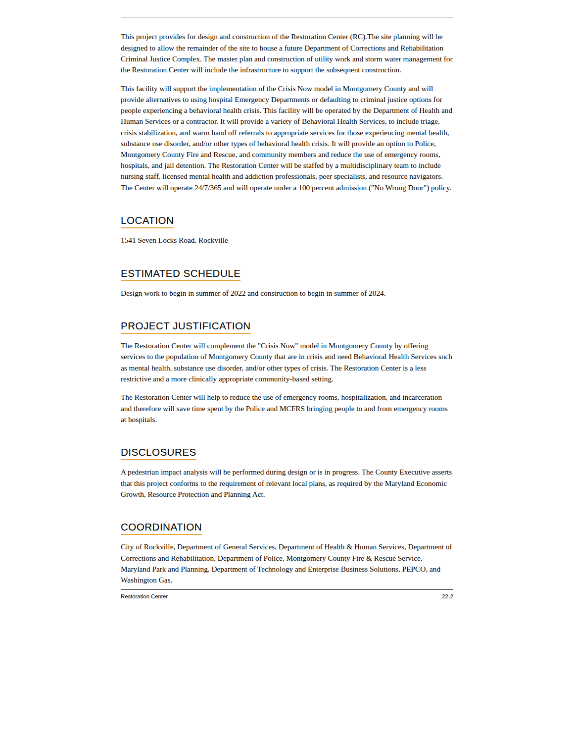This project provides for design and construction of the Restoration Center (RC).The site planning will be designed to allow the remainder of the site to house a future Department of Corrections and Rehabilitation Criminal Justice Complex. The master plan and construction of utility work and storm water management for the Restoration Center will include the infrastructure to support the subsequent construction.
This facility will support the implementation of the Crisis Now model in Montgomery County and will provide alternatives to using hospital Emergency Departments or defaulting to criminal justice options for people experiencing a behavioral health crisis. This facility will be operated by the Department of Health and Human Services or a contractor. It will provide a variety of Behavioral Health Services, to include triage, crisis stabilization, and warm hand off referrals to appropriate services for those experiencing mental health, substance use disorder, and/or other types of behavioral health crisis. It will provide an option to Police, Montgomery County Fire and Rescue, and community members and reduce the use of emergency rooms, hospitals, and jail detention. The Restoration Center will be staffed by a multidisciplinary team to include nursing staff, licensed mental health and addiction professionals, peer specialists, and resource navigators. The Center will operate 24/7/365 and will operate under a 100 percent admission ("No Wrong Door") policy.
LOCATION
1541 Seven Locks Road, Rockville
ESTIMATED SCHEDULE
Design work to begin in summer of 2022 and construction to begin in summer of 2024.
PROJECT JUSTIFICATION
The Restoration Center will complement the "Crisis Now" model in Montgomery County by offering services to the population of Montgomery County that are in crisis and need Behavioral Health Services such as mental health, substance use disorder, and/or other types of crisis. The Restoration Center is a less restrictive and a more clinically appropriate community-based setting.
The Restoration Center will help to reduce the use of emergency rooms, hospitalization, and incarceration and therefore will save time spent by the Police and MCFRS bringing people to and from emergency rooms at hospitals.
DISCLOSURES
A pedestrian impact analysis will be performed during design or is in progress. The County Executive asserts that this project conforms to the requirement of relevant local plans, as required by the Maryland Economic Growth, Resource Protection and Planning Act.
COORDINATION
City of Rockville, Department of General Services, Department of Health & Human Services, Department of Corrections and Rehabilitation, Department of Police, Montgomery County Fire & Rescue Service, Maryland Park and Planning, Department of Technology and Enterprise Business Solutions, PEPCO, and Washington Gas.
Restoration Center
22-2